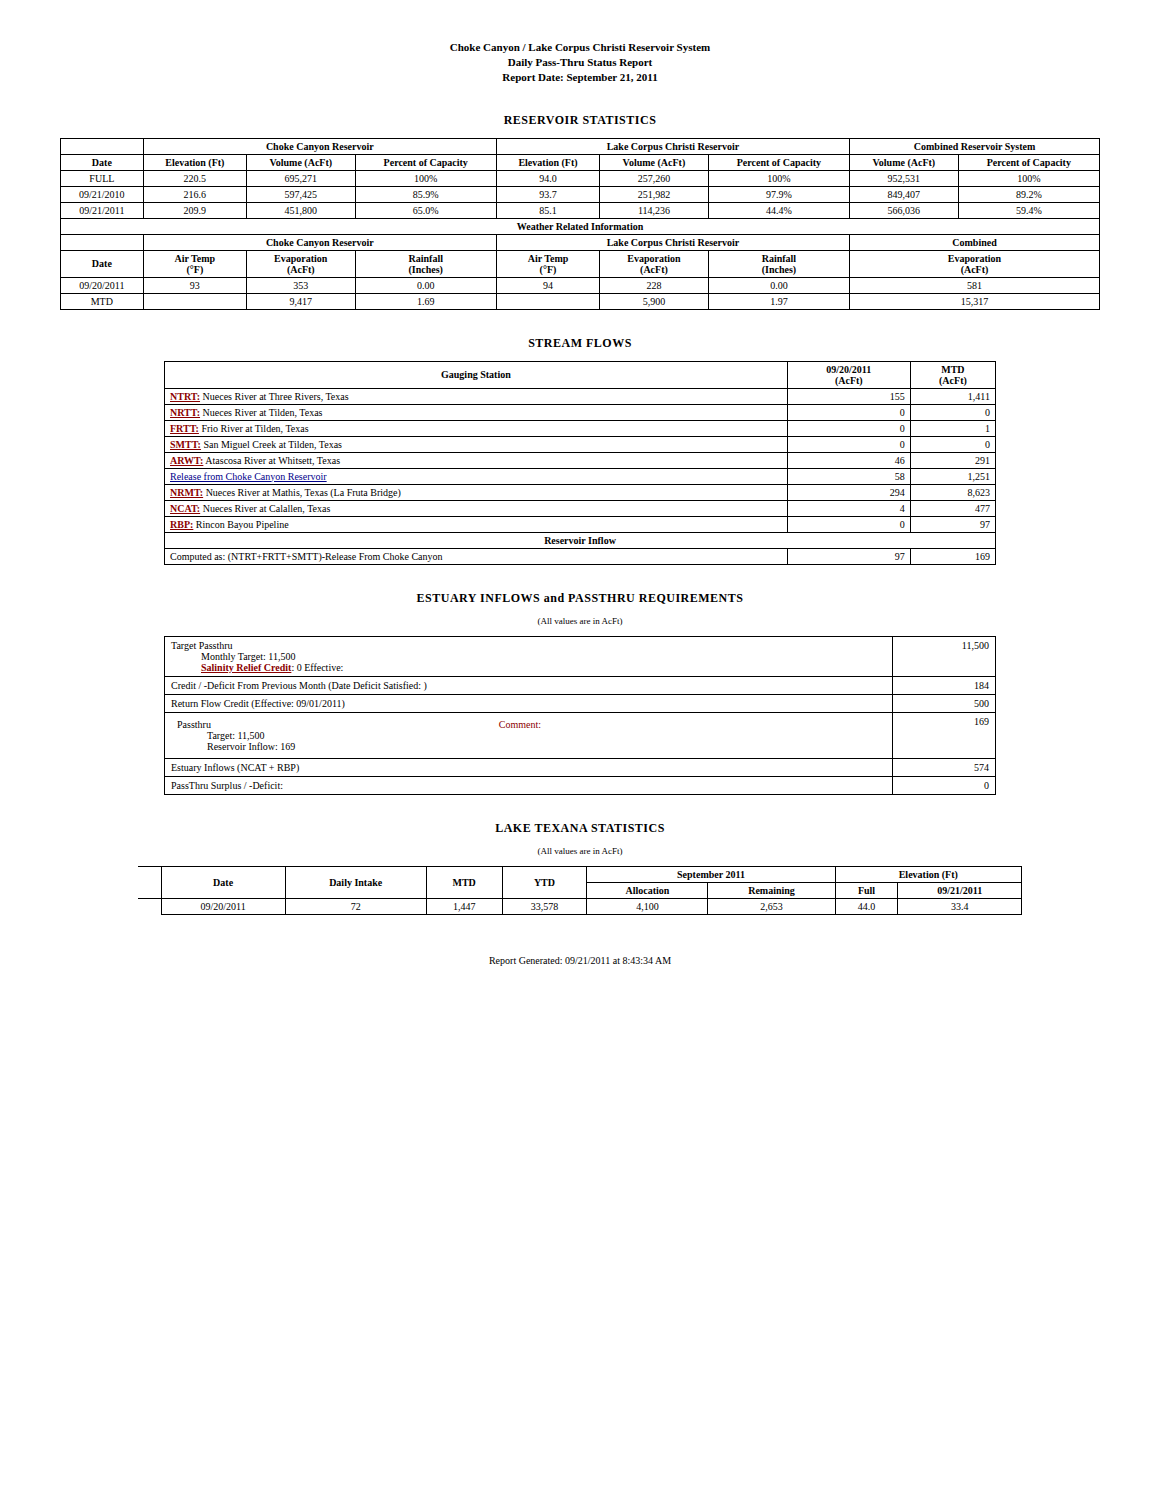Choke Canyon / Lake Corpus Christi Reservoir System
Daily Pass-Thru Status Report
Report Date: September 21, 2011
RESERVOIR STATISTICS
| | Choke Canyon Reservoir | Lake Corpus Christi Reservoir | Combined Reservoir System |
| --- | --- | --- | --- |
| Date | Elevation (Ft) | Volume (AcFt) | Percent of Capacity | Elevation (Ft) | Volume (AcFt) | Percent of Capacity | Volume (AcFt) | Percent of Capacity |
| FULL | 220.5 | 695,271 | 100% | 94.0 | 257,260 | 100% | 952,531 | 100% |
| 09/21/2010 | 216.6 | 597,425 | 85.9% | 93.7 | 251,982 | 97.9% | 849,407 | 89.2% |
| 09/21/2011 | 209.9 | 451,800 | 65.0% | 85.1 | 114,236 | 44.4% | 566,036 | 59.4% |
| Weather Related Information |
| | Choke Canyon Reservoir | Lake Corpus Christi Reservoir | Combined |
| Date | Air Temp (°F) | Evaporation (AcFt) | Rainfall (Inches) | Air Temp (°F) | Evaporation (AcFt) | Rainfall (Inches) | Evaporation (AcFt) |
| 09/20/2011 | 93 | 353 | 0.00 | 94 | 228 | 0.00 | 581 |
| MTD | | 9,417 | 1.69 | | 5,900 | 1.97 | 15,317 |
STREAM FLOWS
| Gauging Station | 09/20/2011 (AcFt) | MTD (AcFt) |
| --- | --- | --- |
| NTRT: Nueces River at Three Rivers, Texas | 155 | 1,411 |
| NRTT: Nueces River at Tilden, Texas | 0 | 0 |
| FRTT: Frio River at Tilden, Texas | 0 | 1 |
| SMTT: San Miguel Creek at Tilden, Texas | 0 | 0 |
| ARWT: Atascosa River at Whitsett, Texas | 46 | 291 |
| Release from Choke Canyon Reservoir | 58 | 1,251 |
| NRMT: Nueces River at Mathis, Texas (La Fruta Bridge) | 294 | 8,623 |
| NCAT: Nueces River at Calallen, Texas | 4 | 477 |
| RBP: Rincon Bayou Pipeline | 0 | 97 |
| Reservoir Inflow |
| Computed as: (NTRT+FRTT+SMTT)-Release From Choke Canyon | 97 | 169 |
ESTUARY INFLOWS and PASSTHRU REQUIREMENTS
(All values are in AcFt)
| Target Passthru Monthly Target: 11,500 Salinity Relief Credit : 0 Effective: | 11,500 |
| Credit / -Deficit From Previous Month (Date Deficit Satisfied: ) | 184 |
| Return Flow Credit (Effective: 09/01/2011) | 500 |
| / Passthru Target: 11,500 Reservoir Inflow: 169 / Comment: / | 169 |
| Estuary Inflows (NCAT + RBP) | 574 |
| PassThru Surplus / -Deficit: | 0 |
LAKE TEXANA STATISTICS
(All values are in AcFt)
| | Date | Daily Intake | MTD | YTD | September 2011 | Elevation (Ft) |
| --- | --- | --- | --- | --- | --- | --- |
| Allocation | Remaining | Full | 09/21/2011 |
| | 09/20/2011 | 72 | 1,447 | 33,578 | 4,100 | 2,653 | 44.0 | 33.4 |
Report Generated: 09/21/2011 at 8:43:34 AM